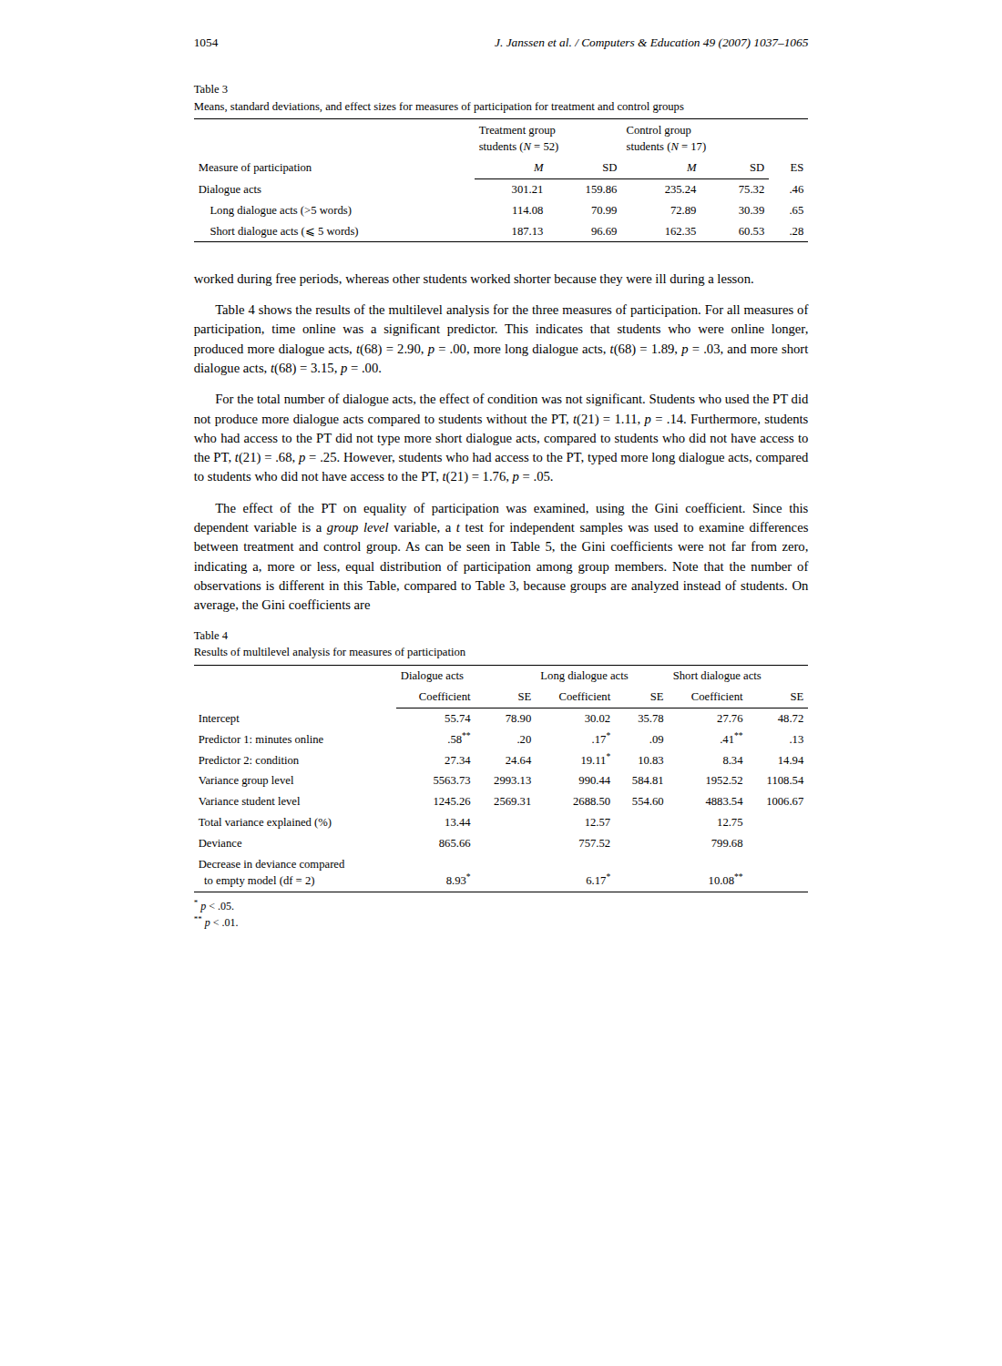1054 J. Janssen et al. / Computers & Education 49 (2007) 1037–1065
Table 3 Means, standard deviations, and effect sizes for measures of participation for treatment and control groups
| Measure of participation | Treatment group students ( N = 52) | Control group students ( N = 17) | ES |
| --- | --- | --- | --- |
| M | SD | M | SD |
| Dialogue acts | 301.21 | 159.86 | 235.24 | 75.32 | .46 |
| Long dialogue acts (>5 words) | 114.08 | 70.99 | 72.89 | 30.39 | .65 |
| Short dialogue acts (⩽ 5 words) | 187.13 | 96.69 | 162.35 | 60.53 | .28 |
worked during free periods, whereas other students worked shorter because they were ill during a lesson.
Table 4 shows the results of the multilevel analysis for the three measures of participation. For all measures of participation, time online was a significant predictor. This indicates that students who were online longer, produced more dialogue acts, t(68) = 2.90, p = .00, more long dialogue acts, t(68) = 1.89, p = .03, and more short dialogue acts, t(68) = 3.15, p = .00.
For the total number of dialogue acts, the effect of condition was not significant. Students who used the PT did not produce more dialogue acts compared to students without the PT, t(21) = 1.11, p = .14. Furthermore, students who had access to the PT did not type more short dialogue acts, compared to students who did not have access to the PT, t(21) = .68, p = .25. However, students who had access to the PT, typed more long dialogue acts, compared to students who did not have access to the PT, t(21) = 1.76, p = .05.
The effect of the PT on equality of participation was examined, using the Gini coefficient. Since this dependent variable is a group level variable, a t test for independent samples was used to examine differences between treatment and control group. As can be seen in Table 5, the Gini coefficients were not far from zero, indicating a, more or less, equal distribution of participation among group members. Note that the number of observations is different in this Table, compared to Table 3, because groups are analyzed instead of students. On average, the Gini coefficients are
Table 4 Results of multilevel analysis for measures of participation
| | Dialogue acts | Long dialogue acts | Short dialogue acts |
| --- | --- | --- | --- |
| Coefficient | SE | Coefficient | SE | Coefficient | SE |
| Intercept | 55.74 | 78.90 | 30.02 | 35.78 | 27.76 | 48.72 |
| Predictor 1: minutes online | .58 ** | .20 | .17 * | .09 | .41 ** | .13 |
| Predictor 2: condition | 27.34 | 24.64 | 19.11 * | 10.83 | 8.34 | 14.94 |
| Variance group level | 5563.73 | 2993.13 | 990.44 | 584.81 | 1952.52 | 1108.54 |
| Variance student level | 1245.26 | 2569.31 | 2688.50 | 554.60 | 4883.54 | 1006.67 |
| Total variance explained (%) | 13.44 | | 12.57 | | 12.75 | |
| Deviance | 865.66 | | 757.52 | | 799.68 | |
| Decrease in deviance compared to empty model (df = 2) | 8.93 * | | 6.17 * | | 10.08 ** | |
* p < .05.
** p < .01.